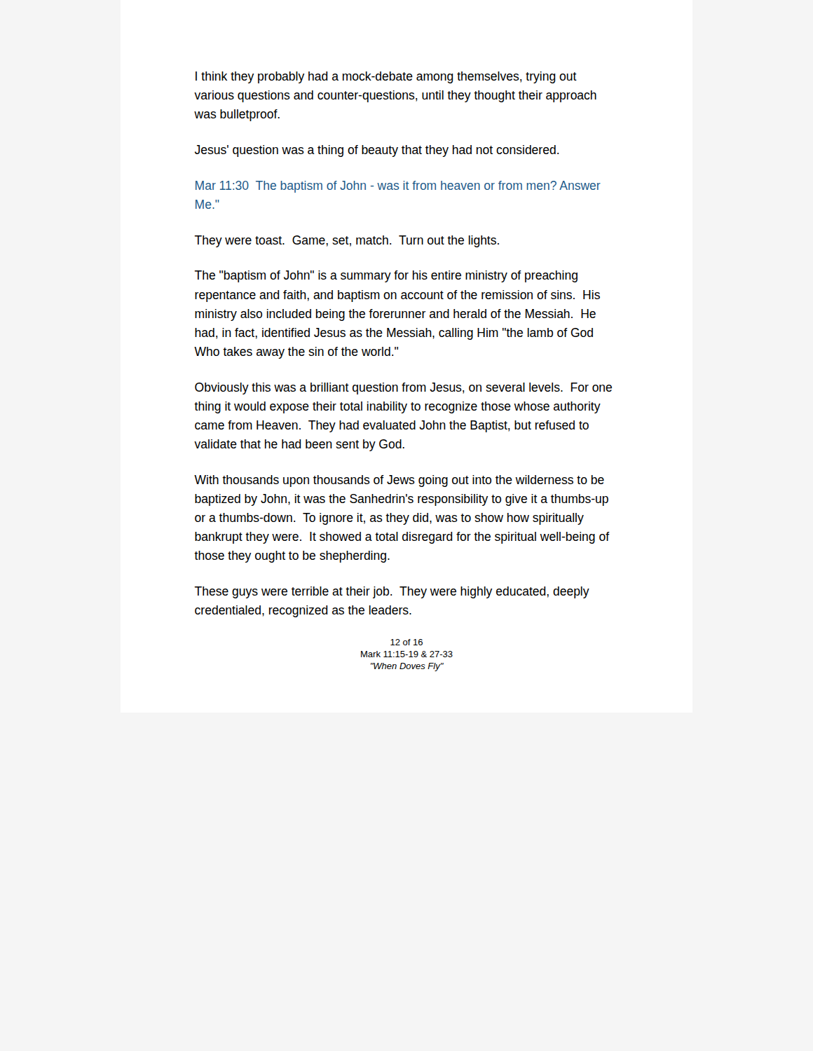I think they probably had a mock-debate among themselves, trying out various questions and counter-questions, until they thought their approach was bulletproof.
Jesus' question was a thing of beauty that they had not considered.
Mar 11:30 The baptism of John - was it from heaven or from men? Answer Me."
They were toast. Game, set, match. Turn out the lights.
The "baptism of John" is a summary for his entire ministry of preaching repentance and faith, and baptism on account of the remission of sins. His ministry also included being the forerunner and herald of the Messiah. He had, in fact, identified Jesus as the Messiah, calling Him "the lamb of God Who takes away the sin of the world."
Obviously this was a brilliant question from Jesus, on several levels. For one thing it would expose their total inability to recognize those whose authority came from Heaven. They had evaluated John the Baptist, but refused to validate that he had been sent by God.
With thousands upon thousands of Jews going out into the wilderness to be baptized by John, it was the Sanhedrin's responsibility to give it a thumbs-up or a thumbs-down. To ignore it, as they did, was to show how spiritually bankrupt they were. It showed a total disregard for the spiritual well-being of those they ought to be shepherding.
These guys were terrible at their job. They were highly educated, deeply credentialed, recognized as the leaders.
12 of 16
Mark 11:15-19 & 27-33
"When Doves Fly"